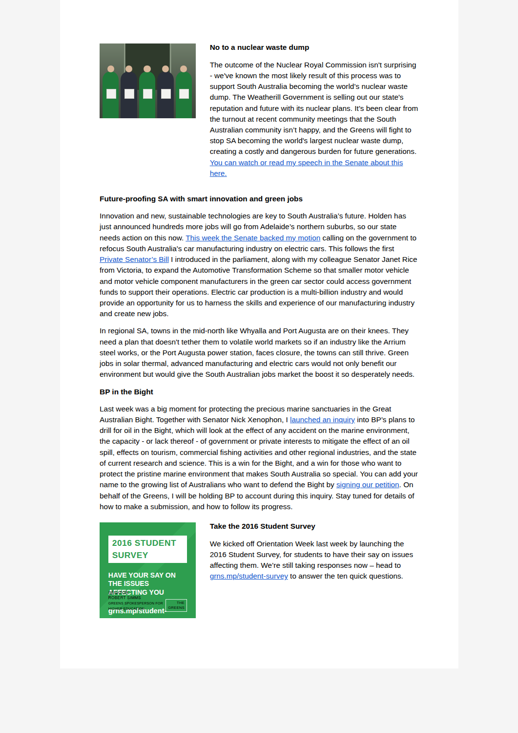No to a nuclear waste dump
The outcome of the Nuclear Royal Commission isn't surprising - we've known the most likely result of this process was to support South Australia becoming the world’s nuclear waste dump. The Weatherill Government is selling out our state's reputation and future with its nuclear plans. It’s been clear from the turnout at recent community meetings that the South Australian community isn’t happy, and the Greens will fight to stop SA becoming the world's largest nuclear waste dump, creating a costly and dangerous burden for future generations. You can watch or read my speech in the Senate about this here.
Future-proofing SA with smart innovation and green jobs
Innovation and new, sustainable technologies are key to South Australia’s future. Holden has just announced hundreds more jobs will go from Adelaide’s northern suburbs, so our state needs action on this now. This week the Senate backed my motion calling on the government to refocus South Australia's car manufacturing industry on electric cars. This follows the first Private Senator’s Bill I introduced in the parliament, along with my colleague Senator Janet Rice from Victoria, to expand the Automotive Transformation Scheme so that smaller motor vehicle and motor vehicle component manufacturers in the green car sector could access government funds to support their operations. Electric car production is a multi-billion industry and would provide an opportunity for us to harness the skills and experience of our manufacturing industry and create new jobs.
In regional SA, towns in the mid-north like Whyalla and Port Augusta are on their knees. They need a plan that doesn't tether them to volatile world markets so if an industry like the Arrium steel works, or the Port Augusta power station, faces closure, the towns can still thrive. Green jobs in solar thermal, advanced manufacturing and electric cars would not only benefit our environment but would give the South Australian jobs market the boost it so desperately needs.
BP in the Bight
Last week was a big moment for protecting the precious marine sanctuaries in the Great Australian Bight. Together with Senator Nick Xenophon, I launched an inquiry into BP’s plans to drill for oil in the Bight, which will look at the effect of any accident on the marine environment, the capacity - or lack thereof - of government or private interests to mitigate the effect of an oil spill, effects on tourism, commercial fishing activities and other regional industries, and the state of current research and science. This is a win for the Bight, and a win for those who want to protect the pristine marine environment that makes South Australia so special. You can add your name to the growing list of Australians who want to defend the Bight by signing our petition. On behalf of the Greens, I will be holding BP to account during this inquiry. Stay tuned for details of how to make a submission, and how to follow its progress.
2016 STUDENT SURVEY
HAVE YOUR SAY ON
THE ISSUES AFFECTING YOU
grns.mp/student-survey
SENATOR
ROBERT SIMMS
Greens spokesperson for Higher Education
THE
GREENS
Take the 2016 Student Survey
We kicked off Orientation Week last week by launching the 2016 Student Survey, for students to have their say on issues affecting them. We’re still taking responses now – head to grns.mp/student-survey to answer the ten quick questions.